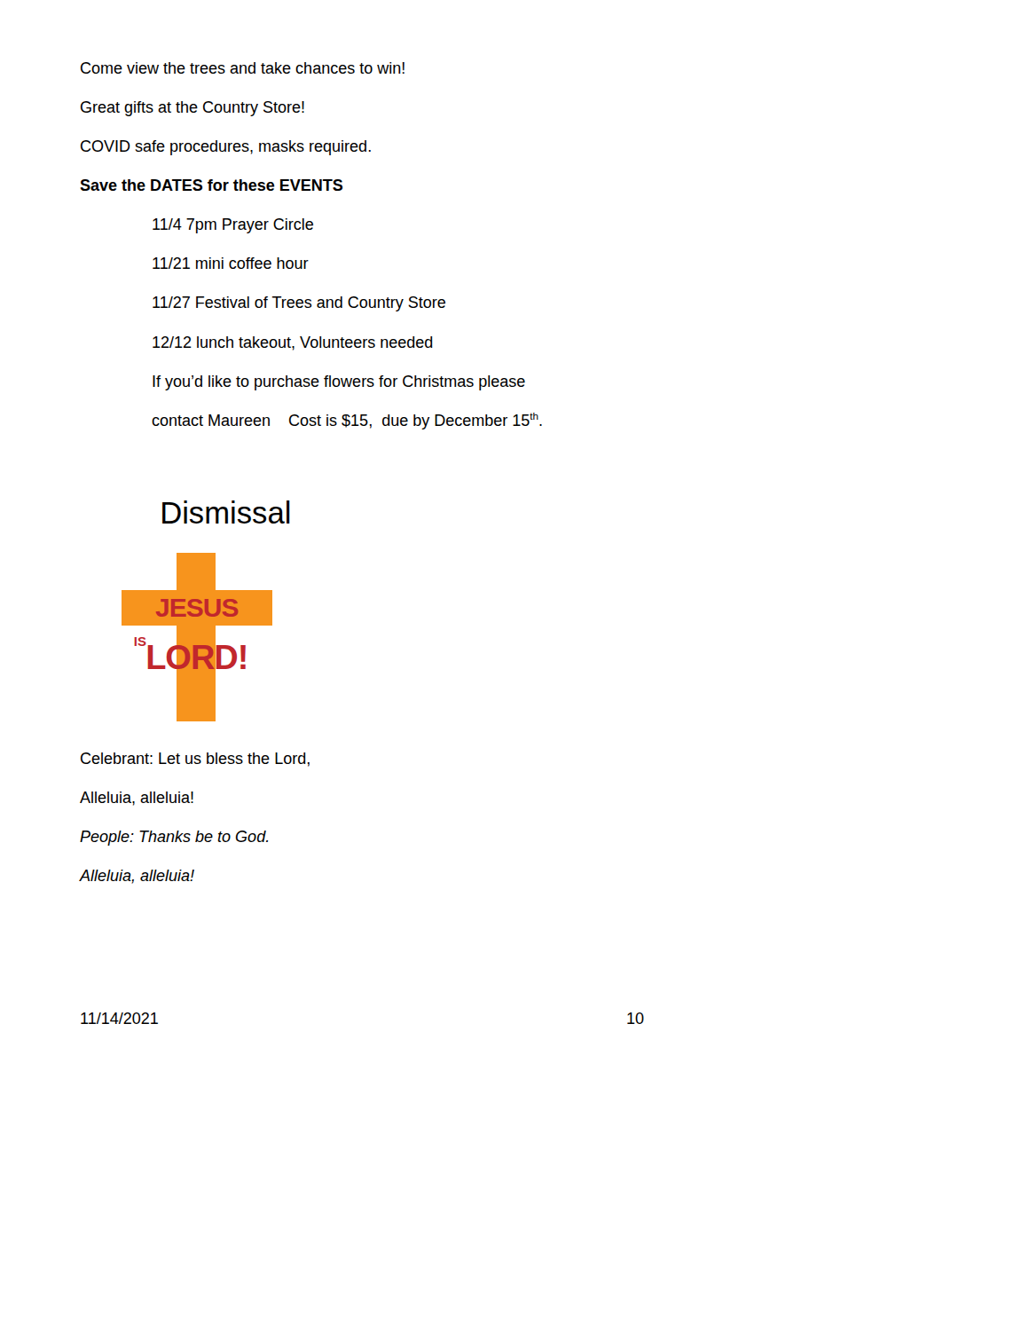Come view the trees and take chances to win!
Great gifts at the Country Store!
COVID safe procedures, masks required.
Save the DATES for these EVENTS
11/4 7pm Prayer Circle
11/21 mini coffee hour
11/27 Festival of Trees and Country Store
12/12 lunch takeout, Volunteers needed
If you’d like to purchase flowers for Christmas please
contact Maureen Cost is $15, due by December 15th.
Dismissal
JESUS
IS
LORD!
Celebrant: Let us bless the Lord,
Alleluia, alleluia!
People: Thanks be to God.
Alleluia, alleluia!
11/14/2021 10